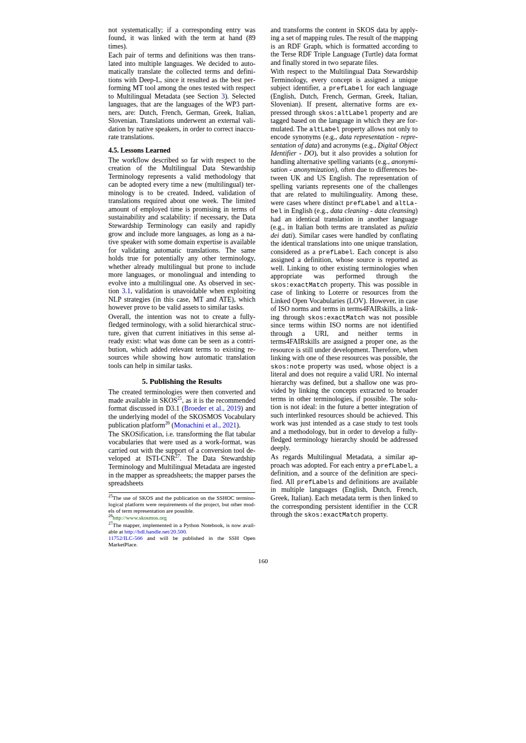not systematically; if a corresponding entry was found, it was linked with the term at hand (89 times).
Each pair of terms and definitions was then translated into multiple languages. We decided to automatically translate the collected terms and definitions with Deep-L, since it resulted as the best performing MT tool among the ones tested with respect to Multilingual Metadata (see Section 3). Selected languages, that are the languages of the WP3 partners, are: Dutch, French, German, Greek, Italian, Slovenian. Translations underwent an external validation by native speakers, in order to correct inaccurate translations.
4.5. Lessons Learned
The workflow described so far with respect to the creation of the Multilingual Data Stewardship Terminology represents a valid methodology that can be adopted every time a new (multilingual) terminology is to be created. Indeed, validation of translations required about one week. The limited amount of employed time is promising in terms of sustainability and scalability: if necessary, the Data Stewardship Terminology can easily and rapidly grow and include more languages, as long as a native speaker with some domain expertise is available for validating automatic translations. The same holds true for potentially any other terminology, whether already multilingual but prone to include more languages, or monolingual and intending to evolve into a multilingual one. As observed in section 3.1, validation is unavoidable when exploiting NLP strategies (in this case, MT and ATE), which however prove to be valid assets to similar tasks.
Overall, the intention was not to create a fully-fledged terminology, with a solid hierarchical structure, given that current initiatives in this sense already exist: what was done can be seen as a contribution, which added relevant terms to existing resources while showing how automatic translation tools can help in similar tasks.
5. Publishing the Results
The created terminologies were then converted and made available in SKOS25, as it is the recommended format discussed in D3.1 (Broeder et al., 2019) and the underlying model of the SKOSMOS Vocabulary publication platform26 (Monachini et al., 2021).
The SKOSification, i.e. transforming the flat tabular vocabularies that were used as a work-format, was carried out with the support of a conversion tool developed at ISTI-CNR27. The Data Stewardship Terminology and Multilingual Metadata are ingested in the mapper as spreadsheets; the mapper parses the spreadsheets
25 The use of SKOS and the publication on the SSHOC terminological platform were requirements of the project, but other models of term representation are possible.
26 http://www.skosmos.org
27 The mapper, implemented in a Python Notebook, is now available at http://hdl.handle.net/20.500.
11752/ILC-566 and will be published in the SSH Open MarketPlace.
and transforms the content in SKOS data by applying a set of mapping rules. The result of the mapping is an RDF Graph, which is formatted according to the Terse RDF Triple Language (Turtle) data format and finally stored in two separate files.
With respect to the Multilingual Data Stewardship Terminology, every concept is assigned a unique subject identifier, a prefLabel for each language (English, Dutch, French, German, Greek, Italian, Slovenian). If present, alternative forms are expressed through skos:altLabel property and are tagged based on the language in which they are formulated. The altLabel property allows not only to encode synonyms (e.g., data representation - representation of data) and acronyms (e.g., Digital Object Identifier - DO), but it also provides a solution for handling alternative spelling variants (e.g., anonymisation - anonymization), often due to differences between UK and US English. The representation of spelling variants represents one of the challenges that are related to multilinguality. Among these, were cases where distinct prefLabel and altLabel in English (e.g., data cleaning - data cleansing) had an identical translation in another language (e.g., in Italian both terms are translated as pulizia dei dati). Similar cases were handled by conflating the identical translations into one unique translation, considered as a prefLabel. Each concept is also assigned a definition, whose source is reported as well. Linking to other existing terminologies when appropriate was performed through the skos:exactMatch property. This was possible in case of linking to Loterre or resources from the Linked Open Vocabularies (LOV). However, in case of ISO norms and terms in terms4FAIRskills, a linking through skos:exactMatch was not possible since terms within ISO norms are not identified through a URI, and neither terms in terms4FAIRskills are assigned a proper one, as the resource is still under development. Therefore, when linking with one of these resources was possible, the skos:note property was used, whose object is a literal and does not require a valid URI. No internal hierarchy was defined, but a shallow one was provided by linking the concepts extracted to broader terms in other terminologies, if possible. The solution is not ideal: in the future a better integration of such interlinked resources should be achieved. This work was just intended as a case study to test tools and a methodology, but in order to develop a fully-fledged terminology hierarchy should be addressed deeply.
As regards Multilingual Metadata, a similar approach was adopted. For each entry a prefLabel, a definition, and a source of the definition are specified. All prefLabels and definitions are available in multiple languages (English, Dutch, French, Greek, Italian). Each metadata term is then linked to the corresponding persistent identifier in the CCR through the skos:exactMatch property.
160